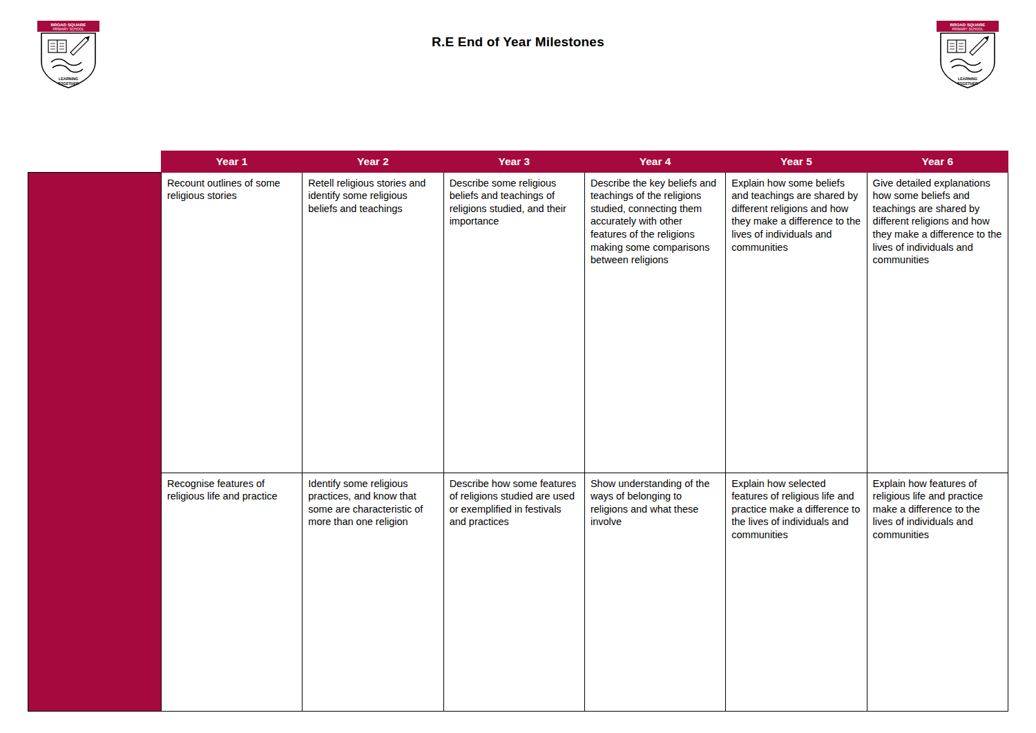Broad Square Primary School crest BROAD SQUARE PRIMARY SCHOOL LEARNING TOGETHER
R.E End of Year Milestones
Broad Square Primary School crest BROAD SQUARE PRIMARY SCHOOL LEARNING TOGETHER
| | Year 1 | Year 2 | Year 3 | Year 4 | Year 5 | Year 6 |
| --- | --- | --- | --- | --- | --- | --- |
| | Recount outlines of some religious stories | Retell religious stories and identify some religious beliefs and teachings | Describe some religious beliefs and teachings of religions studied, and their importance | Describe the key beliefs and teachings of the religions studied, connecting them accurately with other features of the religions making some comparisons between religions | Explain how some beliefs and teachings are shared by different religions and how they make a difference to the lives of individuals and communities | Give detailed explanations how some beliefs and teachings are shared by different religions and how they make a difference to the lives of individuals and communities |
| Recognise features of religious life and practice | Identify some religious practices, and know that some are characteristic of more than one religion | Describe how some features of religions studied are used or exemplified in festivals and practices | Show understanding of the ways of belonging to religions and what these involve | Explain how selected features of religious life and practice make a difference to the lives of individuals and communities | Explain how features of religious life and practice make a difference to the lives of individuals and communities |